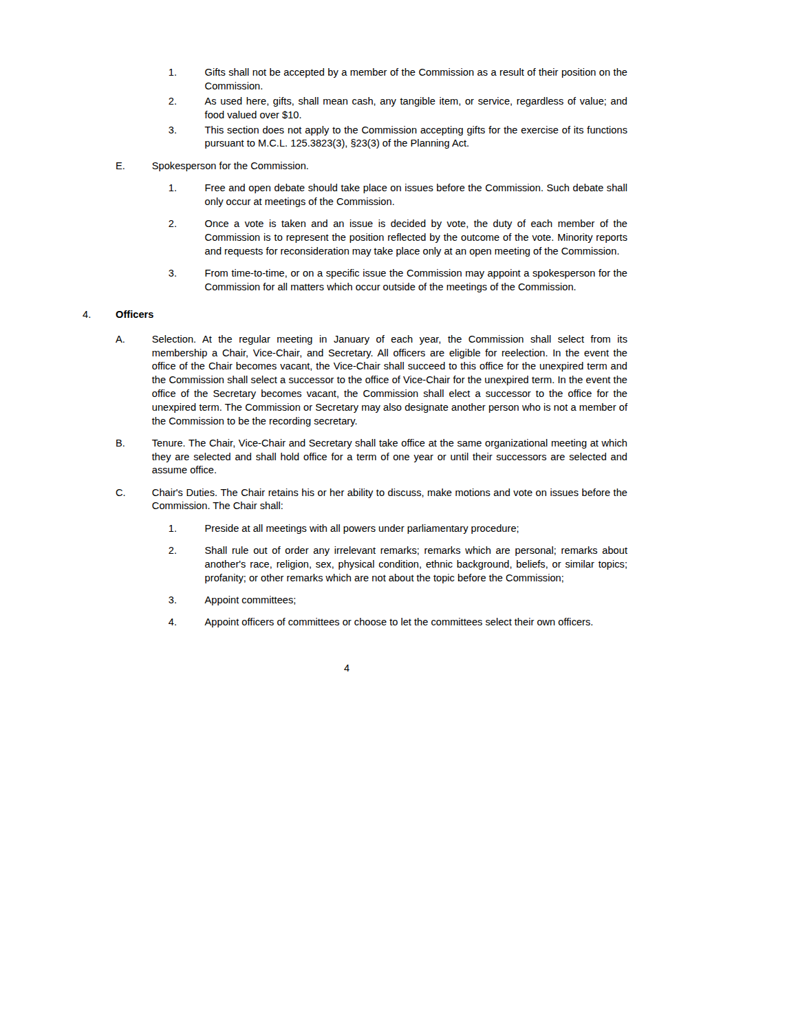1. Gifts shall not be accepted by a member of the Commission as a result of their position on the Commission.
2. As used here, gifts, shall mean cash, any tangible item, or service, regardless of value; and food valued over $10.
3. This section does not apply to the Commission accepting gifts for the exercise of its functions pursuant to M.C.L. 125.3823(3), §23(3) of the Planning Act.
E. Spokesperson for the Commission.
1. Free and open debate should take place on issues before the Commission. Such debate shall only occur at meetings of the Commission.
2. Once a vote is taken and an issue is decided by vote, the duty of each member of the Commission is to represent the position reflected by the outcome of the vote. Minority reports and requests for reconsideration may take place only at an open meeting of the Commission.
3. From time-to-time, or on a specific issue the Commission may appoint a spokesperson for the Commission for all matters which occur outside of the meetings of the Commission.
4. Officers
A. Selection. At the regular meeting in January of each year, the Commission shall select from its membership a Chair, Vice-Chair, and Secretary. All officers are eligible for reelection. In the event the office of the Chair becomes vacant, the Vice-Chair shall succeed to this office for the unexpired term and the Commission shall select a successor to the office of Vice-Chair for the unexpired term. In the event the office of the Secretary becomes vacant, the Commission shall elect a successor to the office for the unexpired term. The Commission or Secretary may also designate another person who is not a member of the Commission to be the recording secretary.
B. Tenure. The Chair, Vice-Chair and Secretary shall take office at the same organizational meeting at which they are selected and shall hold office for a term of one year or until their successors are selected and assume office.
C. Chair's Duties. The Chair retains his or her ability to discuss, make motions and vote on issues before the Commission. The Chair shall:
1. Preside at all meetings with all powers under parliamentary procedure;
2. Shall rule out of order any irrelevant remarks; remarks which are personal; remarks about another's race, religion, sex, physical condition, ethnic background, beliefs, or similar topics; profanity; or other remarks which are not about the topic before the Commission;
3. Appoint committees;
4. Appoint officers of committees or choose to let the committees select their own officers.
4